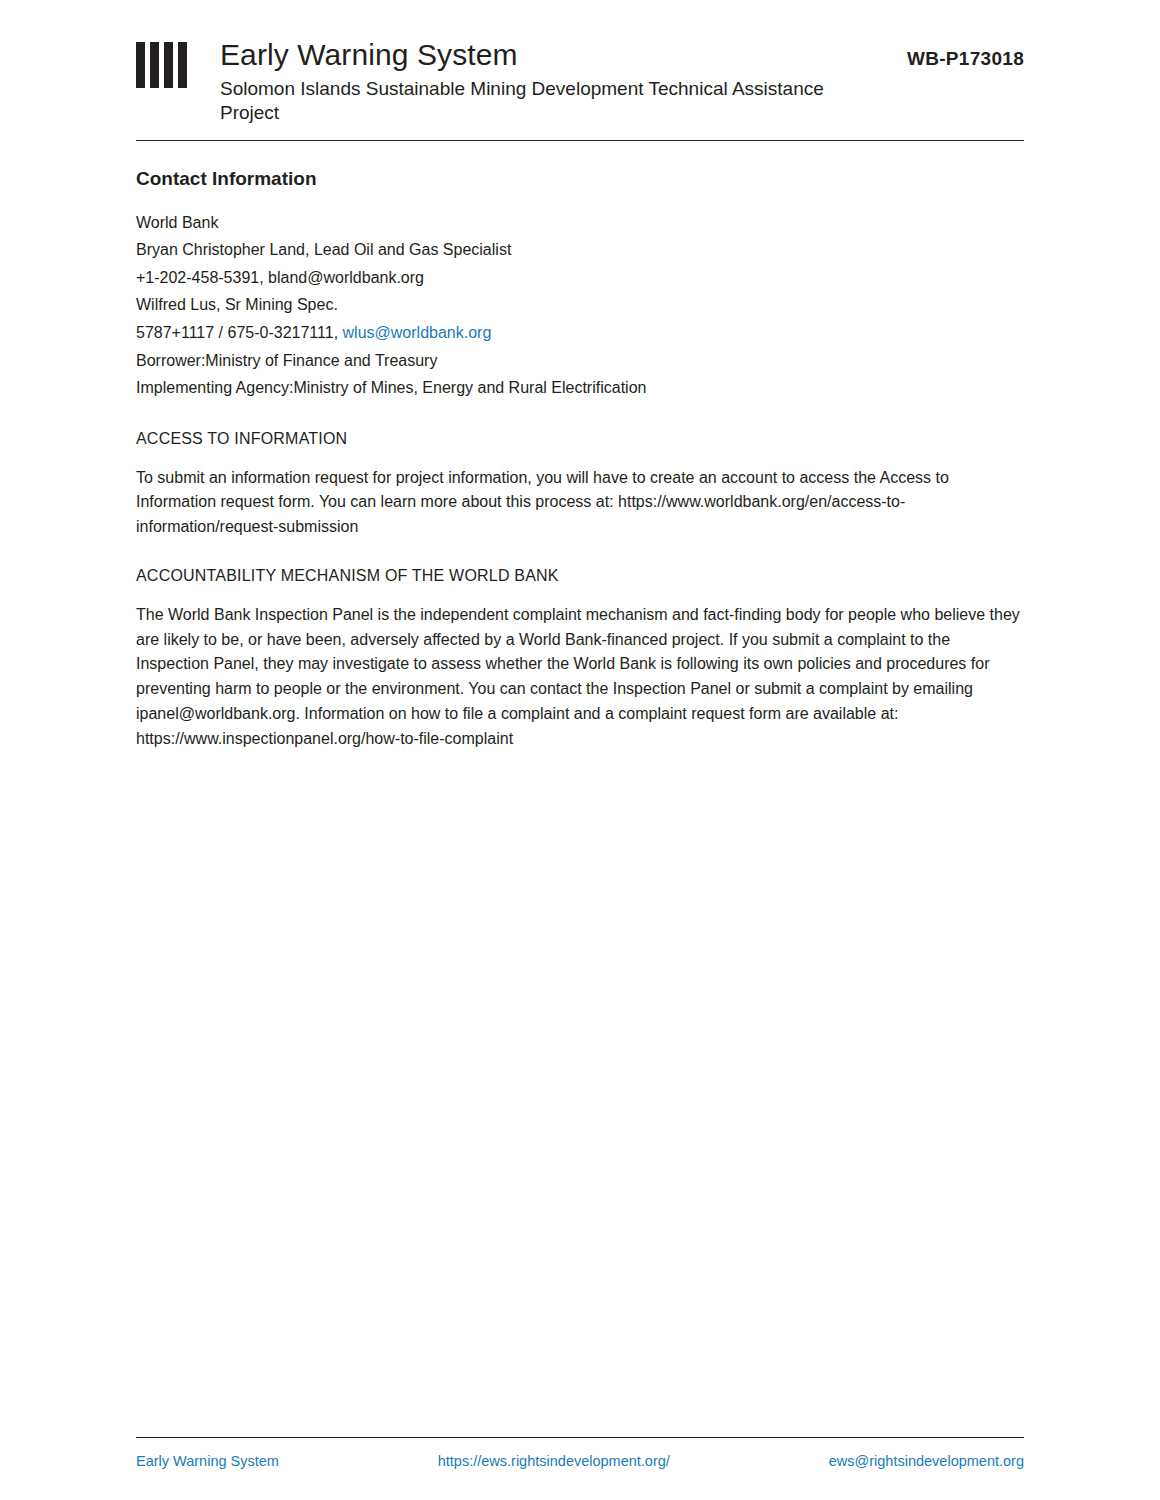Early Warning System
Solomon Islands Sustainable Mining Development Technical Assistance Project
WB-P173018
Contact Information
World Bank
Bryan Christopher Land, Lead Oil and Gas Specialist
+1-202-458-5391, bland@worldbank.org
Wilfred Lus, Sr Mining Spec.
5787+1117 / 675-0-3217111, wlus@worldbank.org
Borrower:Ministry of Finance and Treasury
Implementing Agency:Ministry of Mines, Energy and Rural Electrification
ACCESS TO INFORMATION
To submit an information request for project information, you will have to create an account to access the Access to Information request form. You can learn more about this process at: https://www.worldbank.org/en/access-to-information/request-submission
ACCOUNTABILITY MECHANISM OF THE WORLD BANK
The World Bank Inspection Panel is the independent complaint mechanism and fact-finding body for people who believe they are likely to be, or have been, adversely affected by a World Bank-financed project. If you submit a complaint to the Inspection Panel, they may investigate to assess whether the World Bank is following its own policies and procedures for preventing harm to people or the environment. You can contact the Inspection Panel or submit a complaint by emailing ipanel@worldbank.org. Information on how to file a complaint and a complaint request form are available at: https://www.inspectionpanel.org/how-to-file-complaint
Early Warning System
https://ews.rightsindevelopment.org/
ews@rightsindevelopment.org